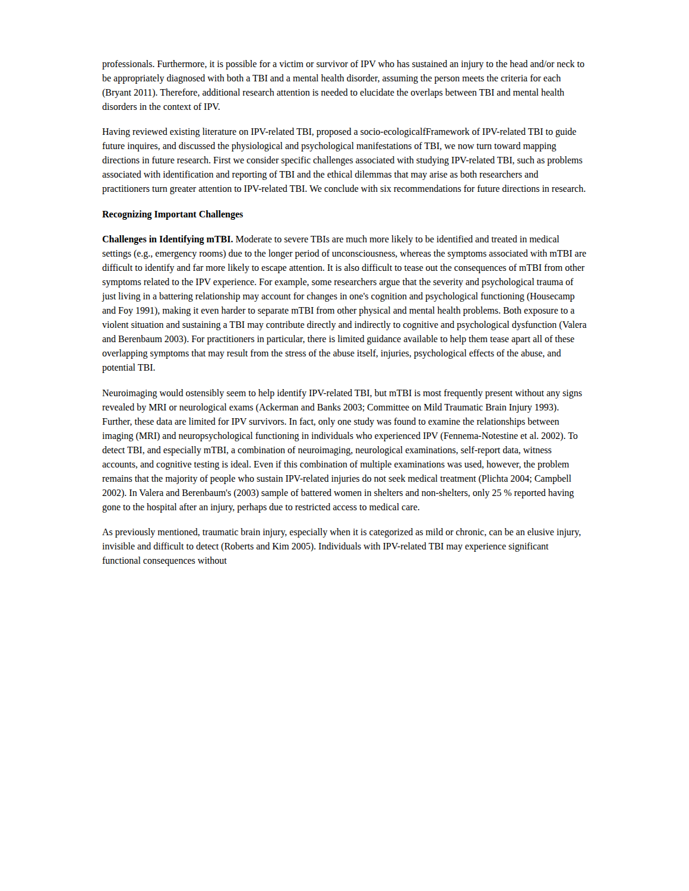professionals. Furthermore, it is possible for a victim or survivor of IPV who has sustained an injury to the head and/or neck to be appropriately diagnosed with both a TBI and a mental health disorder, assuming the person meets the criteria for each (Bryant 2011). Therefore, additional research attention is needed to elucidate the overlaps between TBI and mental health disorders in the context of IPV.
Having reviewed existing literature on IPV-related TBI, proposed a socio-ecologicalfFramework of IPV-related TBI to guide future inquires, and discussed the physiological and psychological manifestations of TBI, we now turn toward mapping directions in future research. First we consider specific challenges associated with studying IPV-related TBI, such as problems associated with identification and reporting of TBI and the ethical dilemmas that may arise as both researchers and practitioners turn greater attention to IPV-related TBI. We conclude with six recommendations for future directions in research.
Recognizing Important Challenges
Challenges in Identifying mTBI. Moderate to severe TBIs are much more likely to be identified and treated in medical settings (e.g., emergency rooms) due to the longer period of unconsciousness, whereas the symptoms associated with mTBI are difficult to identify and far more likely to escape attention. It is also difficult to tease out the consequences of mTBI from other symptoms related to the IPV experience. For example, some researchers argue that the severity and psychological trauma of just living in a battering relationship may account for changes in one's cognition and psychological functioning (Housecamp and Foy 1991), making it even harder to separate mTBI from other physical and mental health problems. Both exposure to a violent situation and sustaining a TBI may contribute directly and indirectly to cognitive and psychological dysfunction (Valera and Berenbaum 2003). For practitioners in particular, there is limited guidance available to help them tease apart all of these overlapping symptoms that may result from the stress of the abuse itself, injuries, psychological effects of the abuse, and potential TBI.
Neuroimaging would ostensibly seem to help identify IPV-related TBI, but mTBI is most frequently present without any signs revealed by MRI or neurological exams (Ackerman and Banks 2003; Committee on Mild Traumatic Brain Injury 1993). Further, these data are limited for IPV survivors. In fact, only one study was found to examine the relationships between imaging (MRI) and neuropsychological functioning in individuals who experienced IPV (Fennema-Notestine et al. 2002). To detect TBI, and especially mTBI, a combination of neuroimaging, neurological examinations, self-report data, witness accounts, and cognitive testing is ideal. Even if this combination of multiple examinations was used, however, the problem remains that the majority of people who sustain IPV-related injuries do not seek medical treatment (Plichta 2004; Campbell 2002). In Valera and Berenbaum's (2003) sample of battered women in shelters and non-shelters, only 25 % reported having gone to the hospital after an injury, perhaps due to restricted access to medical care.
As previously mentioned, traumatic brain injury, especially when it is categorized as mild or chronic, can be an elusive injury, invisible and difficult to detect (Roberts and Kim 2005). Individuals with IPV-related TBI may experience significant functional consequences without